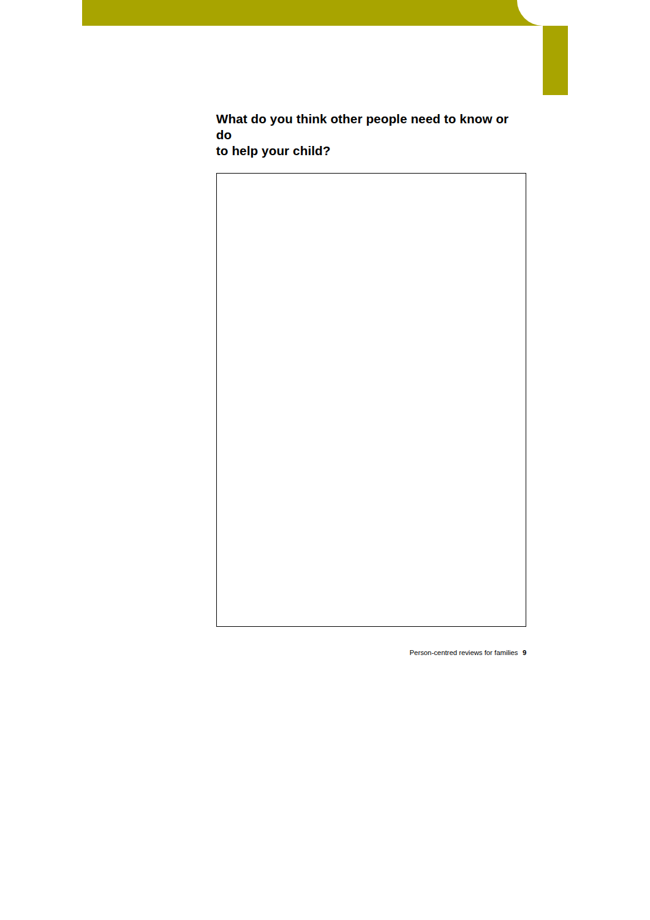What do you think other people need to know or do
to help your child?
Person-centred reviews for families9